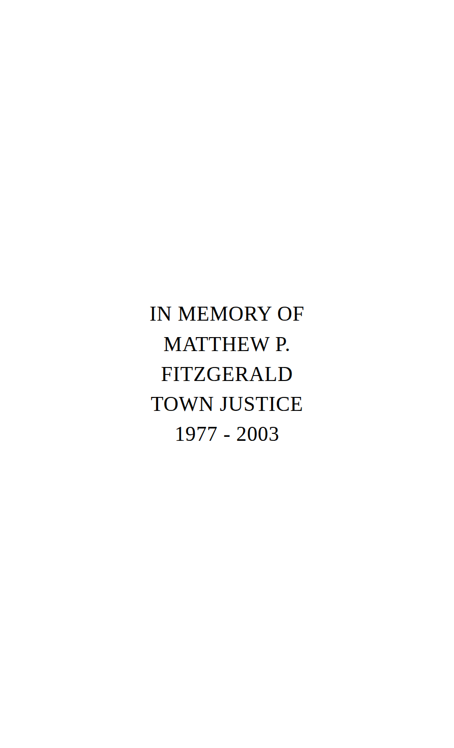IN MEMORY OF
MATTHEW P.
FITZGERALD
TOWN JUSTICE
1977 - 2003